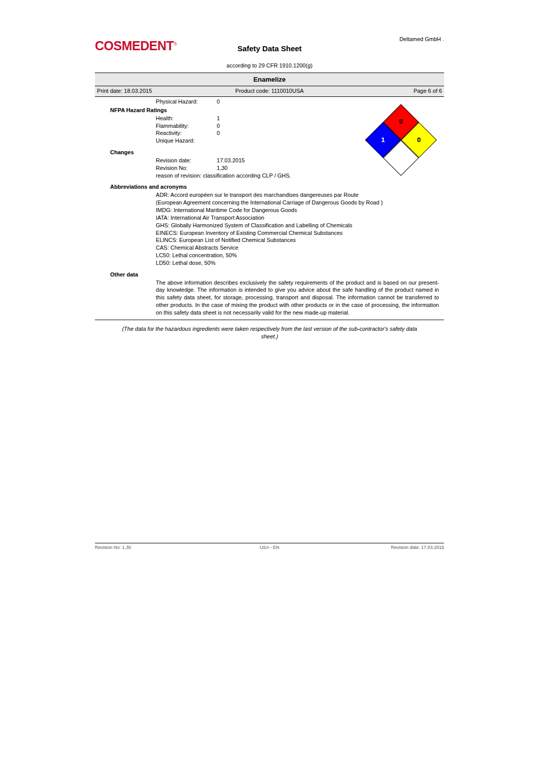COSMEDENT®
Safety Data Sheet
Deltamed GmbH .
according to 29 CFR 1910.1200(g)
Enamelize
Print date: 18.03.2015
Product code: 1110010USA
Page 6 of 6
0
0
1
Physical Hazard:
0
NFPA Hazard Ratings
Health:
1
Flammability:
0
Reactivity:
0
Unique Hazard:
Changes
Revision date:
17.03.2015
Revision No:
1,30
reason of revision: classification according CLP / GHS.
Abbreviations and acronyms
ADR: Accord européen sur le transport des marchandises dangereuses par Route
(European Agreement concerning the International Carriage of Dangerous Goods by Road )
IMDG: International Maritime Code for Dangerous Goods
IATA: International Air Transport Association
GHS: Globally Harmonized System of Classification and Labelling of Chemicals
EINECS: European Inventory of Existing Commercial Chemical Substances
ELINCS: European List of Notified Chemical Substances
CAS: Chemical Abstracts Service
LC50: Lethal concentration, 50%
LD50: Lethal dose, 50%
Other data
The above information describes exclusively the safety requirements of the product and is based on our present-day knowledge. The information is intended to give you advice about the safe handling of the product named in this safety data sheet, for storage, processing, transport and disposal. The information cannot be transferred to other products. In the case of mixing the product with other products or in the case of processing, the information on this safety data sheet is not necessarily valid for the new made-up material.
(The data for the hazardous ingredients were taken respectively from the last version of the sub-contractor's safety data sheet.)
Revision No: 1,30
USA - EN
Revision date: 17.03.2015